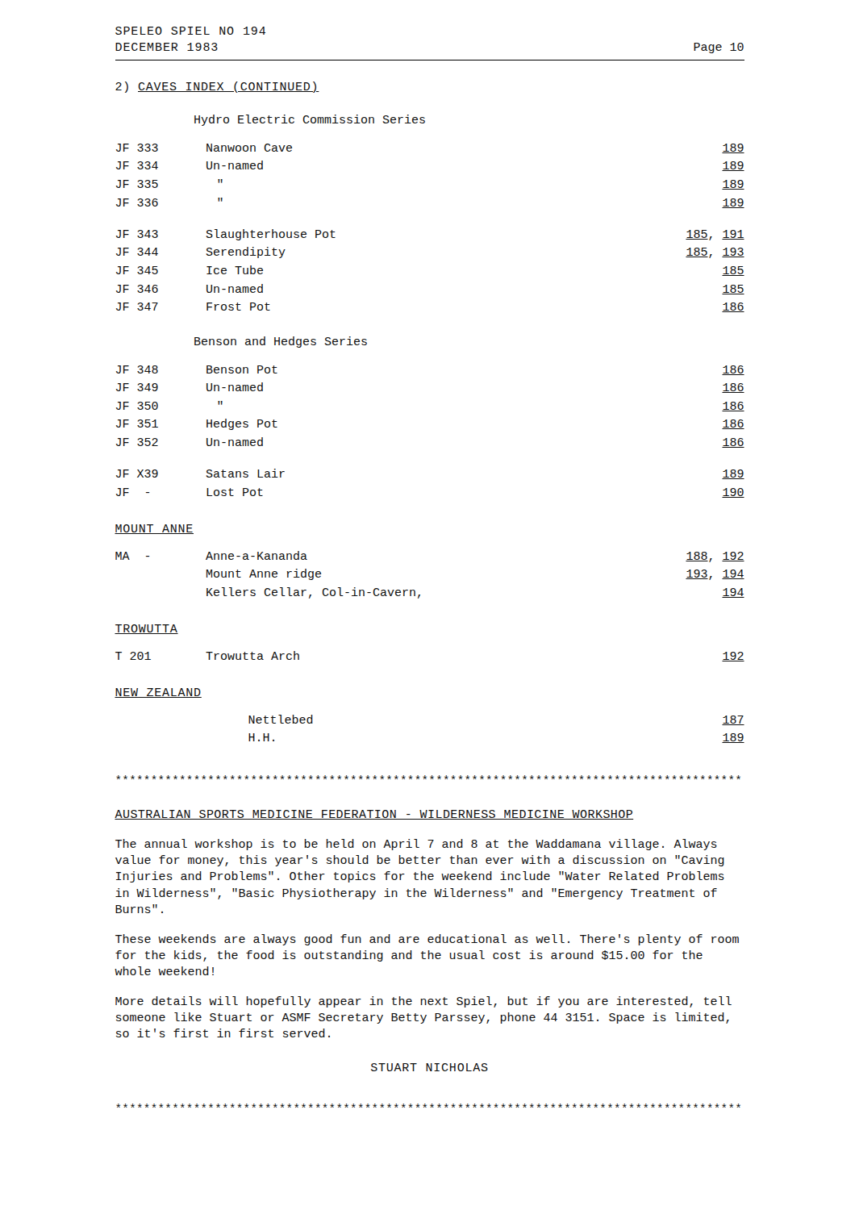SPELEO SPIEL NO 194 DECEMBER 1983
Page 10
2) CAVES INDEX (CONTINUED)
Hydro Electric Commission Series
| JF 333 | Nanwoon Cave | 189 |
| JF 334 | Un-named | 189 |
| JF 335 | " | 189 |
| JF 336 | " | 189 |
| JF 343 | Slaughterhouse Pot | 185 , 191 |
| JF 344 | Serendipity | 185 , 193 |
| JF 345 | Ice Tube | 185 |
| JF 346 | Un-named | 185 |
| JF 347 | Frost Pot | 186 |
Benson and Hedges Series
| JF 348 | Benson Pot | 186 |
| JF 349 | Un-named | 186 |
| JF 350 | " | 186 |
| JF 351 | Hedges Pot | 186 |
| JF 352 | Un-named | 186 |
| JF X39 | Satans Lair | 189 |
| JF - | Lost Pot | 190 |
MOUNT ANNE
| MA - | Anne-a-Kananda | 188 , 192 |
| | Mount Anne ridge | 193 , 194 |
| | Kellers Cellar, Col-in-Cavern, | 194 |
TROWUTTA
| T 201 | Trowutta Arch | 192 |
NEW ZEALAND
| | Nettlebed | 187 |
| | H.H. | 189 |
****************************************************************************************
AUSTRALIAN SPORTS MEDICINE FEDERATION - WILDERNESS MEDICINE WORKSHOP
The annual workshop is to be held on April 7 and 8 at the Waddamana village. Always value for money, this year's should be better than ever with a discussion on "Caving Injuries and Problems". Other topics for the weekend include "Water Related Problems in Wilderness", "Basic Physiotherapy in the Wilderness" and "Emergency Treatment of Burns".
These weekends are always good fun and are educational as well. There's plenty of room for the kids, the food is outstanding and the usual cost is around $15.00 for the whole weekend!
More details will hopefully appear in the next Spiel, but if you are interested, tell someone like Stuart or ASMF Secretary Betty Parssey, phone 44 3151. Space is limited, so it's first in first served.
STUART NICHOLAS
****************************************************************************************